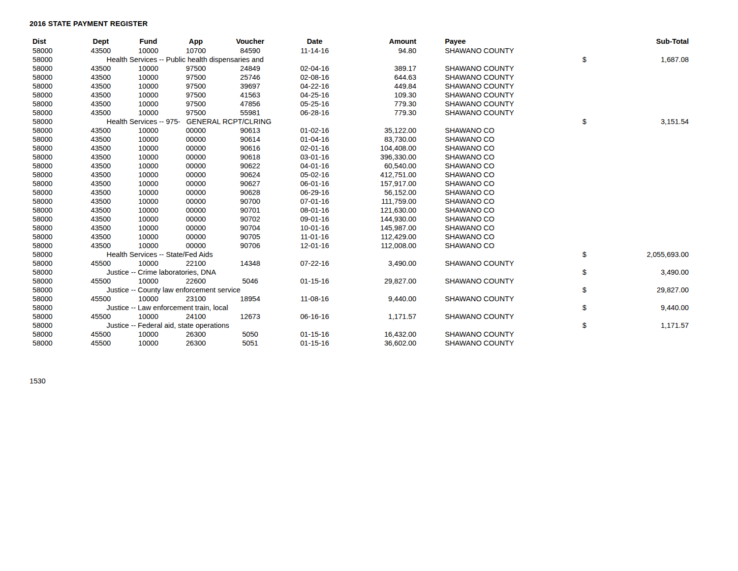2016 STATE PAYMENT REGISTER
| Dist | Dept | Fund | App | Voucher | Date | Amount | Payee | Sub-Total |
| --- | --- | --- | --- | --- | --- | --- | --- | --- |
| 58000 | 43500 | 10000 | 10700 | 84590 | 11-14-16 | 94.80 | SHAWANO COUNTY | |
| 58000 | Health Services -- Public health dispensaries and | | | $ 1,687.08 |
| 58000 | 43500 | 10000 | 97500 | 24849 | 02-04-16 | 389.17 | SHAWANO COUNTY | |
| 58000 | 43500 | 10000 | 97500 | 25746 | 02-08-16 | 644.63 | SHAWANO COUNTY | |
| 58000 | 43500 | 10000 | 97500 | 39697 | 04-22-16 | 449.84 | SHAWANO COUNTY | |
| 58000 | 43500 | 10000 | 97500 | 41563 | 04-25-16 | 109.30 | SHAWANO COUNTY | |
| 58000 | 43500 | 10000 | 97500 | 47856 | 05-25-16 | 779.30 | SHAWANO COUNTY | |
| 58000 | 43500 | 10000 | 97500 | 55981 | 06-28-16 | 779.30 | SHAWANO COUNTY | |
| 58000 | Health Services -- 975- GENERAL RCPT/CLRING | | | $ 3,151.54 |
| 58000 | 43500 | 10000 | 00000 | 90613 | 01-02-16 | 35,122.00 | SHAWANO CO | |
| 58000 | 43500 | 10000 | 00000 | 90614 | 01-04-16 | 83,730.00 | SHAWANO CO | |
| 58000 | 43500 | 10000 | 00000 | 90616 | 02-01-16 | 104,408.00 | SHAWANO CO | |
| 58000 | 43500 | 10000 | 00000 | 90618 | 03-01-16 | 396,330.00 | SHAWANO CO | |
| 58000 | 43500 | 10000 | 00000 | 90622 | 04-01-16 | 60,540.00 | SHAWANO CO | |
| 58000 | 43500 | 10000 | 00000 | 90624 | 05-02-16 | 412,751.00 | SHAWANO CO | |
| 58000 | 43500 | 10000 | 00000 | 90627 | 06-01-16 | 157,917.00 | SHAWANO CO | |
| 58000 | 43500 | 10000 | 00000 | 90628 | 06-29-16 | 56,152.00 | SHAWANO CO | |
| 58000 | 43500 | 10000 | 00000 | 90700 | 07-01-16 | 111,759.00 | SHAWANO CO | |
| 58000 | 43500 | 10000 | 00000 | 90701 | 08-01-16 | 121,630.00 | SHAWANO CO | |
| 58000 | 43500 | 10000 | 00000 | 90702 | 09-01-16 | 144,930.00 | SHAWANO CO | |
| 58000 | 43500 | 10000 | 00000 | 90704 | 10-01-16 | 145,987.00 | SHAWANO CO | |
| 58000 | 43500 | 10000 | 00000 | 90705 | 11-01-16 | 112,429.00 | SHAWANO CO | |
| 58000 | 43500 | 10000 | 00000 | 90706 | 12-01-16 | 112,008.00 | SHAWANO CO | |
| 58000 | Health Services -- State/Fed Aids | | | $ 2,055,693.00 |
| 58000 | 45500 | 10000 | 22100 | 14348 | 07-22-16 | 3,490.00 | SHAWANO COUNTY | |
| 58000 | Justice -- Crime laboratories, DNA | | | $ 3,490.00 |
| 58000 | 45500 | 10000 | 22600 | 5046 | 01-15-16 | 29,827.00 | SHAWANO COUNTY | |
| 58000 | Justice -- County law enforcement service | | | $ 29,827.00 |
| 58000 | 45500 | 10000 | 23100 | 18954 | 11-08-16 | 9,440.00 | SHAWANO COUNTY | |
| 58000 | Justice -- Law enforcement train, local | | | $ 9,440.00 |
| 58000 | 45500 | 10000 | 24100 | 12673 | 06-16-16 | 1,171.57 | SHAWANO COUNTY | |
| 58000 | Justice -- Federal aid, state operations | | | $ 1,171.57 |
| 58000 | 45500 | 10000 | 26300 | 5050 | 01-15-16 | 16,432.00 | SHAWANO COUNTY | |
| 58000 | 45500 | 10000 | 26300 | 5051 | 01-15-16 | 36,602.00 | SHAWANO COUNTY | |
1530